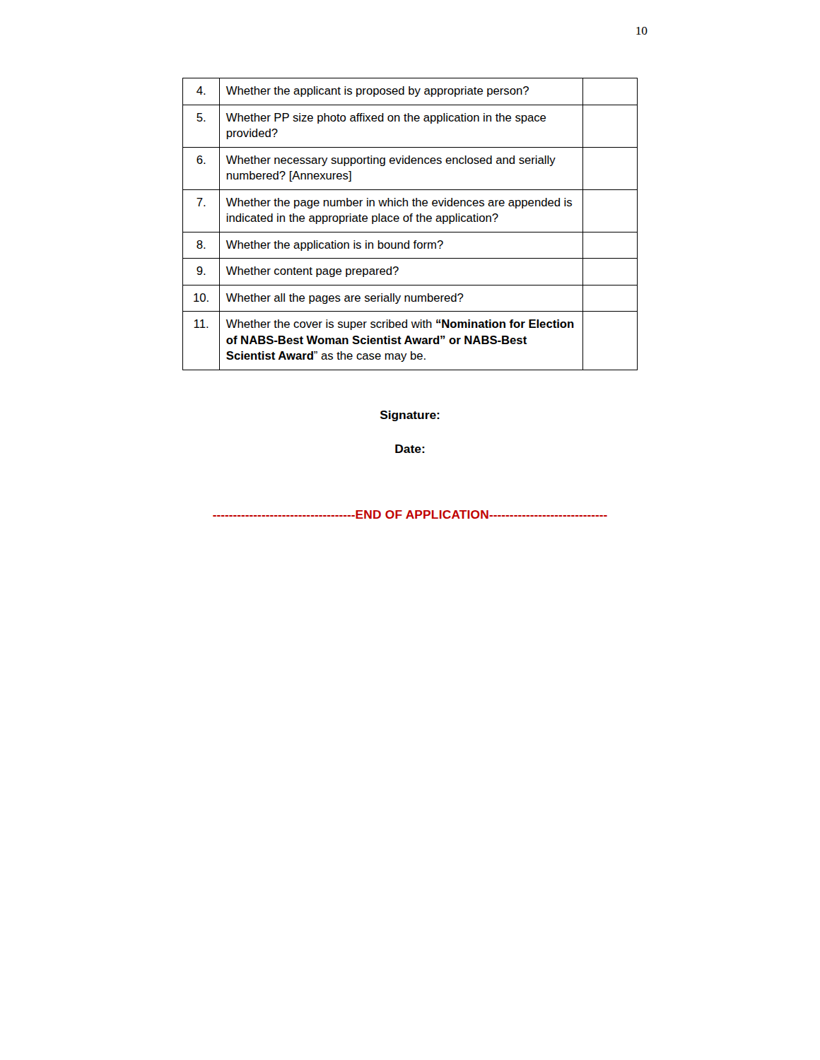10
| 4. | Whether the applicant is proposed by appropriate person? | |
| 5. | Whether PP size photo affixed on the application in the space provided? | |
| 6. | Whether necessary supporting evidences enclosed and serially numbered? [Annexures] | |
| 7. | Whether the page number in which the evidences are appended is indicated in the appropriate place of the application? | |
| 8. | Whether the application is in bound form? | |
| 9. | Whether content page prepared? | |
| 10. | Whether all the pages are serially numbered? | |
| 11. | Whether the cover is super scribed with “Nomination for Election of NABS-Best Woman Scientist Award” or NABS-Best Scientist Award ” as the case may be. | |
Signature:
Date:
-----------------------------------END OF APPLICATION-----------------------------